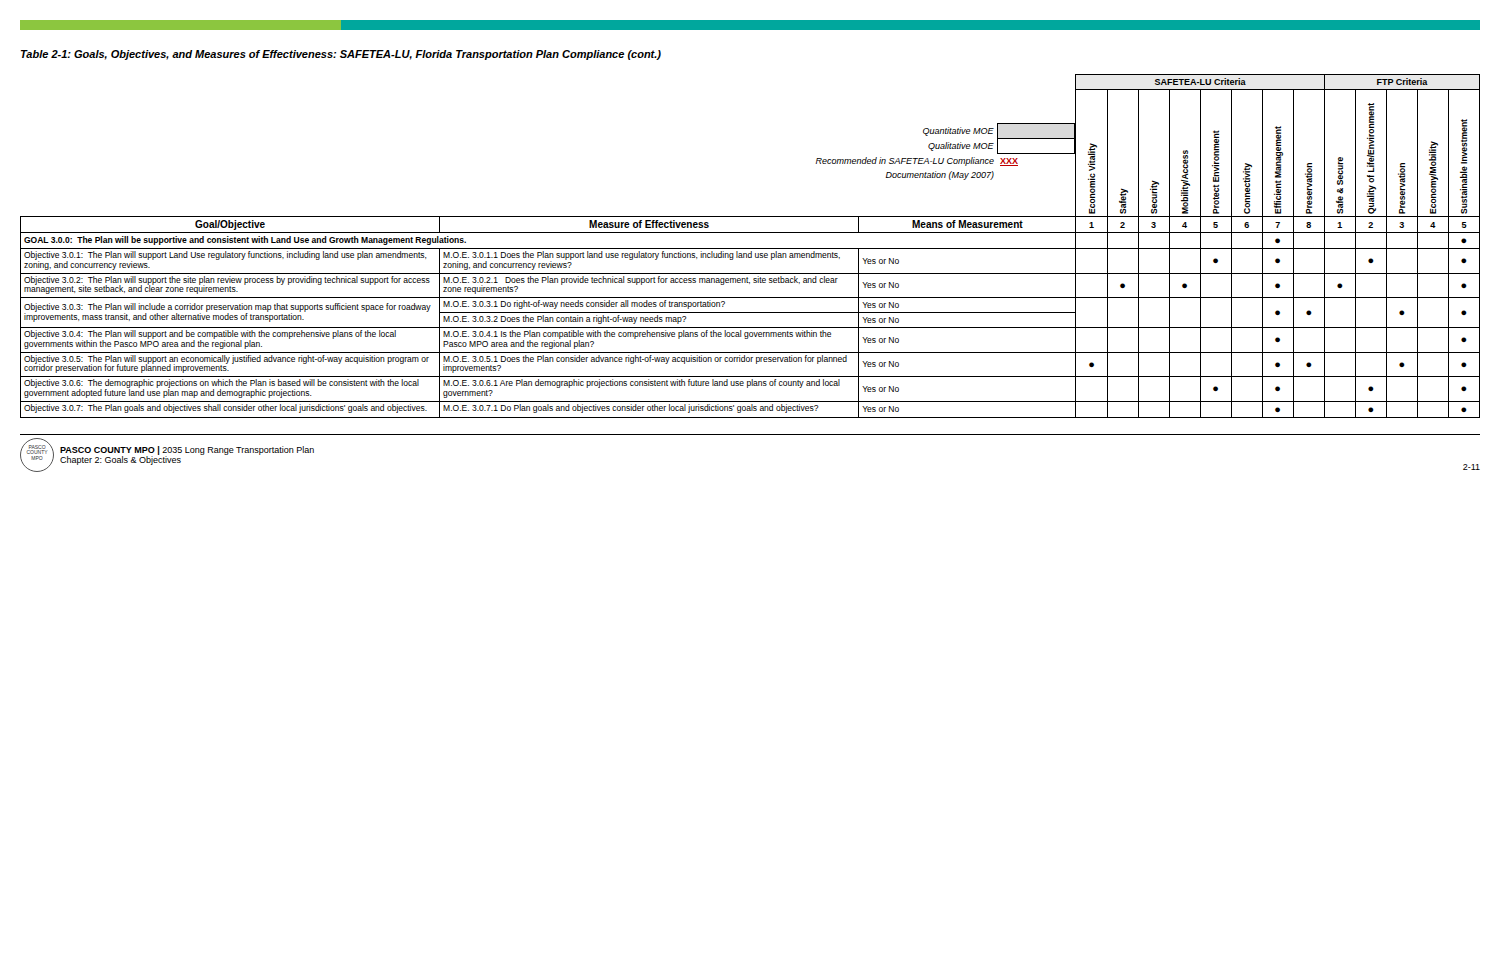Table 2-1: Goals, Objectives, and Measures of Effectiveness: SAFETEA-LU, Florida Transportation Plan Compliance (cont.)
| | SAFETEA-LU Criteria | FTP Criteria |
| --- | --- | --- |
| / Quantitative MOE / / / --- / --- / / Qualitative MOE / / / Recommended in SAFETEA-LU Compliance / XXX / / Documentation (May 2007) / / | Economic Vitality | Safety | Security | Mobility/Access | Protect Environment | Connectivity | Efficient Management | Preservation | Safe & Secure | Quality of Life/Environment | Preservation | Economy/Mobility | Sustainable Investment |
| Goal/Objective | Measure of Effectiveness | Means of Measurement | 1 | 2 | 3 | 4 | 5 | 6 | 7 | 8 | 1 | 2 | 3 | 4 | 5 |
| GOAL 3.0.0: The Plan will be supportive and consistent with Land Use and Growth Management Regulations. | | | | | | | ● | | | | | | ● |
| Objective 3.0.1: The Plan will support Land Use regulatory functions, including land use plan amendments, zoning, and concurrency reviews. | M.O.E. 3.0.1.1 Does the Plan support land use regulatory functions, including land use plan amendments, zoning, and concurrency reviews? | Yes or No | | | | | ● | | ● | | | ● | | | ● |
| Objective 3.0.2: The Plan will support the site plan review process by providing technical support for access management, site setback, and clear zone requirements. | M.O.E. 3.0.2.1 Does the Plan provide technical support for access management, site setback, and clear zone requirements? | Yes or No | | ● | | ● | | | ● | | ● | | | | ● |
| Objective 3.0.3: The Plan will include a corridor preservation map that supports sufficient space for roadway improvements, mass transit, and other alternative modes of transportation. | M.O.E. 3.0.3.1 Do right-of-way needs consider all modes of transportation? | Yes or No | | | | | | | ● | ● | | | ● | | ● |
| M.O.E. 3.0.3.2 Does the Plan contain a right-of-way needs map? | Yes or No |
| Objective 3.0.4: The Plan will support and be compatible with the comprehensive plans of the local governments within the Pasco MPO area and the regional plan. | M.O.E. 3.0.4.1 Is the Plan compatible with the comprehensive plans of the local governments within the Pasco MPO area and the regional plan? | Yes or No | | | | | | | ● | | | | | | ● |
| Objective 3.0.5: The Plan will support an economically justified advance right-of-way acquisition program or corridor preservation for future planned improvements. | M.O.E. 3.0.5.1 Does the Plan consider advance right-of-way acquisition or corridor preservation for planned improvements? | Yes or No | ● | | | | | | ● | ● | | | ● | | ● |
| Objective 3.0.6: The demographic projections on which the Plan is based will be consistent with the local government adopted future land use plan map and demographic projections. | M.O.E. 3.0.6.1 Are Plan demographic projections consistent with future land use plans of county and local government? | Yes or No | | | | | ● | | ● | | | ● | | | ● |
| Objective 3.0.7: The Plan goals and objectives shall consider other local jurisdictions' goals and objectives. | M.O.E. 3.0.7.1 Do Plan goals and objectives consider other local jurisdictions' goals and objectives? | Yes or No | | | | | | | ● | | | ● | | | ● |
PASCO
COUNTY
MPO
PASCO COUNTY MPO | 2035 Long Range Transportation Plan
Chapter 2: Goals & Objectives
2-11